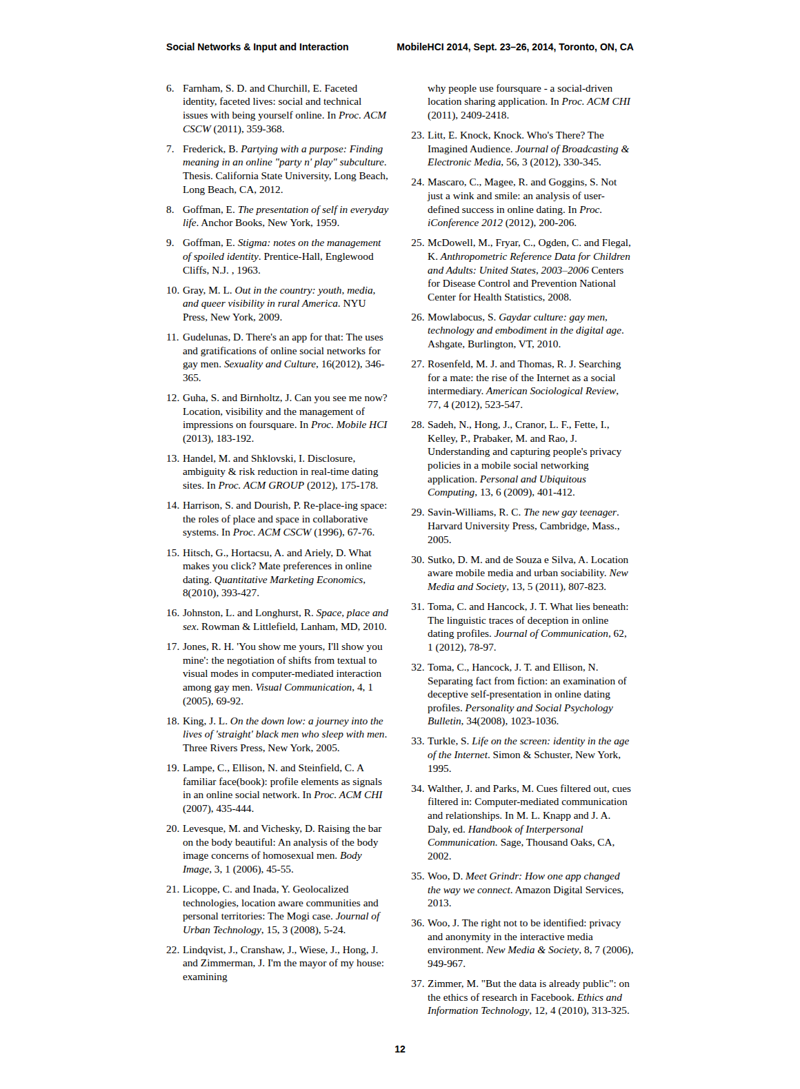Social Networks & Input and Interaction
MobileHCI 2014, Sept. 23–26, 2014, Toronto, ON, CA
6. Farnham, S. D. and Churchill, E. Faceted identity, faceted lives: social and technical issues with being yourself online. In Proc. ACM CSCW (2011), 359-368.
7. Frederick, B. Partying with a purpose: Finding meaning in an online "party n' play" subculture. Thesis. California State University, Long Beach, Long Beach, CA, 2012.
8. Goffman, E. The presentation of self in everyday life. Anchor Books, New York, 1959.
9. Goffman, E. Stigma: notes on the management of spoiled identity. Prentice-Hall, Englewood Cliffs, N.J. , 1963.
10. Gray, M. L. Out in the country: youth, media, and queer visibility in rural America. NYU Press, New York, 2009.
11. Gudelunas, D. There's an app for that: The uses and gratifications of online social networks for gay men. Sexuality and Culture, 16(2012), 346-365.
12. Guha, S. and Birnholtz, J. Can you see me now? Location, visibility and the management of impressions on foursquare. In Proc. Mobile HCI (2013), 183-192.
13. Handel, M. and Shklovski, I. Disclosure, ambiguity & risk reduction in real-time dating sites. In Proc. ACM GROUP (2012), 175-178.
14. Harrison, S. and Dourish, P. Re-place-ing space: the roles of place and space in collaborative systems. In Proc. ACM CSCW (1996), 67-76.
15. Hitsch, G., Hortacsu, A. and Ariely, D. What makes you click? Mate preferences in online dating. Quantitative Marketing Economics, 8(2010), 393-427.
16. Johnston, L. and Longhurst, R. Space, place and sex. Rowman & Littlefield, Lanham, MD, 2010.
17. Jones, R. H. 'You show me yours, I'll show you mine': the negotiation of shifts from textual to visual modes in computer-mediated interaction among gay men. Visual Communication, 4, 1 (2005), 69-92.
18. King, J. L. On the down low: a journey into the lives of 'straight' black men who sleep with men. Three Rivers Press, New York, 2005.
19. Lampe, C., Ellison, N. and Steinfield, C. A familiar face(book): profile elements as signals in an online social network. In Proc. ACM CHI (2007), 435-444.
20. Levesque, M. and Vichesky, D. Raising the bar on the body beautiful: An analysis of the body image concerns of homosexual men. Body Image, 3, 1 (2006), 45-55.
21. Licoppe, C. and Inada, Y. Geolocalized technologies, location aware communities and personal territories: The Mogi case. Journal of Urban Technology, 15, 3 (2008), 5-24.
22. Lindqvist, J., Cranshaw, J., Wiese, J., Hong, J. and Zimmerman, J. I'm the mayor of my house: examining
why people use foursquare - a social-driven location sharing application. In Proc. ACM CHI (2011), 2409-2418.
23. Litt, E. Knock, Knock. Who's There? The Imagined Audience. Journal of Broadcasting & Electronic Media, 56, 3 (2012), 330-345.
24. Mascaro, C., Magee, R. and Goggins, S. Not just a wink and smile: an analysis of user-defined success in online dating. In Proc. iConference 2012 (2012), 200-206.
25. McDowell, M., Fryar, C., Ogden, C. and Flegal, K. Anthropometric Reference Data for Children and Adults: United States, 2003–2006 Centers for Disease Control and Prevention National Center for Health Statistics, 2008.
26. Mowlabocus, S. Gaydar culture: gay men, technology and embodiment in the digital age. Ashgate, Burlington, VT, 2010.
27. Rosenfeld, M. J. and Thomas, R. J. Searching for a mate: the rise of the Internet as a social intermediary. American Sociological Review, 77, 4 (2012), 523-547.
28. Sadeh, N., Hong, J., Cranor, L. F., Fette, I., Kelley, P., Prabaker, M. and Rao, J. Understanding and capturing people's privacy policies in a mobile social networking application. Personal and Ubiquitous Computing, 13, 6 (2009), 401-412.
29. Savin-Williams, R. C. The new gay teenager. Harvard University Press, Cambridge, Mass., 2005.
30. Sutko, D. M. and de Souza e Silva, A. Location aware mobile media and urban sociability. New Media and Society, 13, 5 (2011), 807-823.
31. Toma, C. and Hancock, J. T. What lies beneath: The linguistic traces of deception in online dating profiles. Journal of Communication, 62, 1 (2012), 78-97.
32. Toma, C., Hancock, J. T. and Ellison, N. Separating fact from fiction: an examination of deceptive self-presentation in online dating profiles. Personality and Social Psychology Bulletin, 34(2008), 1023-1036.
33. Turkle, S. Life on the screen: identity in the age of the Internet. Simon & Schuster, New York, 1995.
34. Walther, J. and Parks, M. Cues filtered out, cues filtered in: Computer-mediated communication and relationships. In M. L. Knapp and J. A. Daly, ed. Handbook of Interpersonal Communication. Sage, Thousand Oaks, CA, 2002.
35. Woo, D. Meet Grindr: How one app changed the way we connect. Amazon Digital Services, 2013.
36. Woo, J. The right not to be identified: privacy and anonymity in the interactive media environment. New Media & Society, 8, 7 (2006), 949-967.
37. Zimmer, M. "But the data is already public": on the ethics of research in Facebook. Ethics and Information Technology, 12, 4 (2010), 313-325.
12